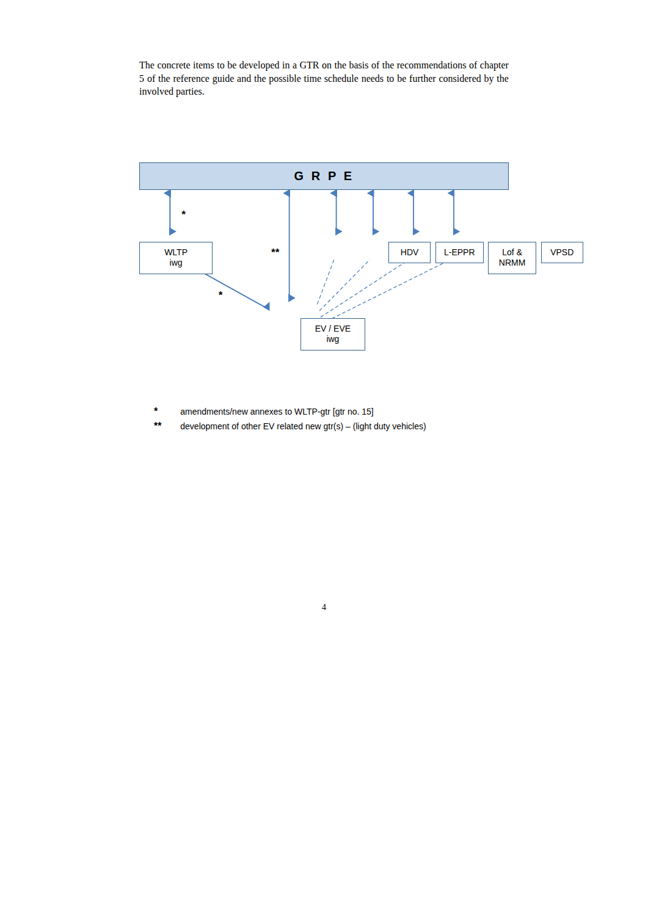The concrete items to be developed in a GTR on the basis of the recommendations of chapter 5 of the reference guide and the possible time schedule needs to be further considered by the involved parties.
G R P E
WLTP
iwg
EV / EVE
iwg
HDV
L-EPPR
Lof &
NRMM
VPSD
* ** *
* amendments/new annexes to WLTP-gtr [gtr no. 15]
** development of other EV related new gtr(s) – (light duty vehicles)
4